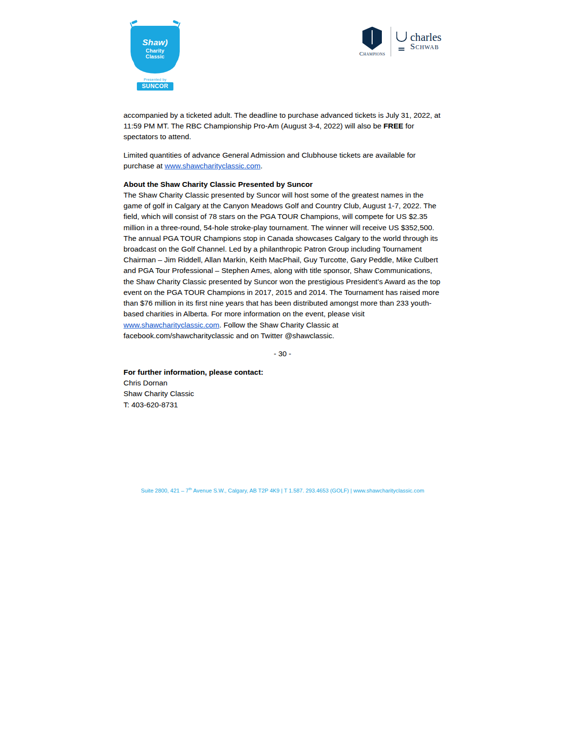Shaw) Charity
Classic
Presented by
SUNCOR
Champions
charles Schwab
accompanied by a ticketed adult. The deadline to purchase advanced tickets is July 31, 2022, at 11:59 PM MT. The RBC Championship Pro-Am (August 3-4, 2022) will also be FREE for spectators to attend.
Limited quantities of advance General Admission and Clubhouse tickets are available for purchase at www.shawcharityclassic.com.
About the Shaw Charity Classic Presented by Suncor
The Shaw Charity Classic presented by Suncor will host some of the greatest names in the game of golf in Calgary at the Canyon Meadows Golf and Country Club, August 1-7, 2022. The field, which will consist of 78 stars on the PGA TOUR Champions, will compete for US $2.35 million in a three-round, 54-hole stroke-play tournament. The winner will receive US $352,500. The annual PGA TOUR Champions stop in Canada showcases Calgary to the world through its broadcast on the Golf Channel. Led by a philanthropic Patron Group including Tournament Chairman – Jim Riddell, Allan Markin, Keith MacPhail, Guy Turcotte, Gary Peddle, Mike Culbert and PGA Tour Professional – Stephen Ames, along with title sponsor, Shaw Communications, the Shaw Charity Classic presented by Suncor won the prestigious President’s Award as the top event on the PGA TOUR Champions in 2017, 2015 and 2014. The Tournament has raised more than $76 million in its first nine years that has been distributed amongst more than 233 youth-based charities in Alberta. For more information on the event, please visit www.shawcharityclassic.com. Follow the Shaw Charity Classic at facebook.com/shawcharityclassic and on Twitter @shawclassic.
- 30 -
For further information, please contact:
Chris Dornan
Shaw Charity Classic
T: 403-620-8731
Suite 2800, 421 – 7th Avenue S.W., Calgary, AB T2P 4K9 | T 1.587. 293.4653 (GOLF) | www.shawcharityclassic.com